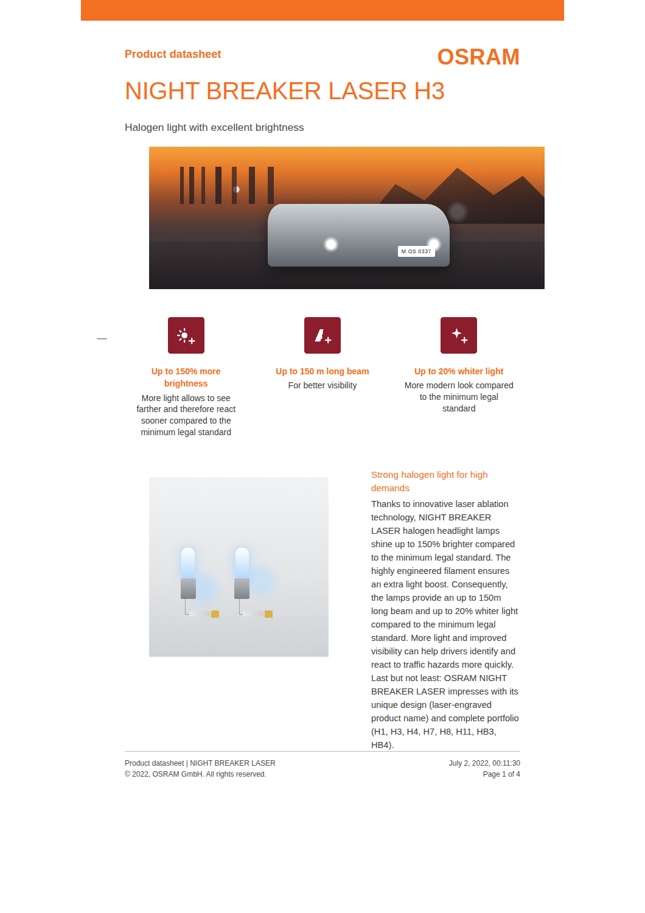Product datasheet
OSRAM
NIGHT BREAKER LASER H3
Halogen light with excellent brightness
Up to 150% more brightness
More light allows to see farther and therefore react sooner compared to the minimum legal standard
Up to 150 m long beam
For better visibility
Up to 20% whiter light
More modern look compared to the minimum legal standard
Strong halogen light for high demands
Thanks to innovative laser ablation technology, NIGHT BREAKER LASER halogen headlight lamps shine up to 150% brighter compared to the minimum legal standard. The highly engineered filament ensures an extra light boost. Consequently, the lamps provide an up to 150m long beam and up to 20% whiter light compared to the minimum legal standard. More light and improved visibility can help drivers identify and react to traffic hazards more quickly. Last but not least: OSRAM NIGHT BREAKER LASER impresses with its unique design (laser-engraved product name) and complete portfolio (H1, H3, H4, H7, H8, H11, HB3, HB4).
Product datasheet | NIGHT BREAKER LASER
© 2022, OSRAM GmbH. All rights reserved.
July 2, 2022, 00:11:30
Page 1 of 4